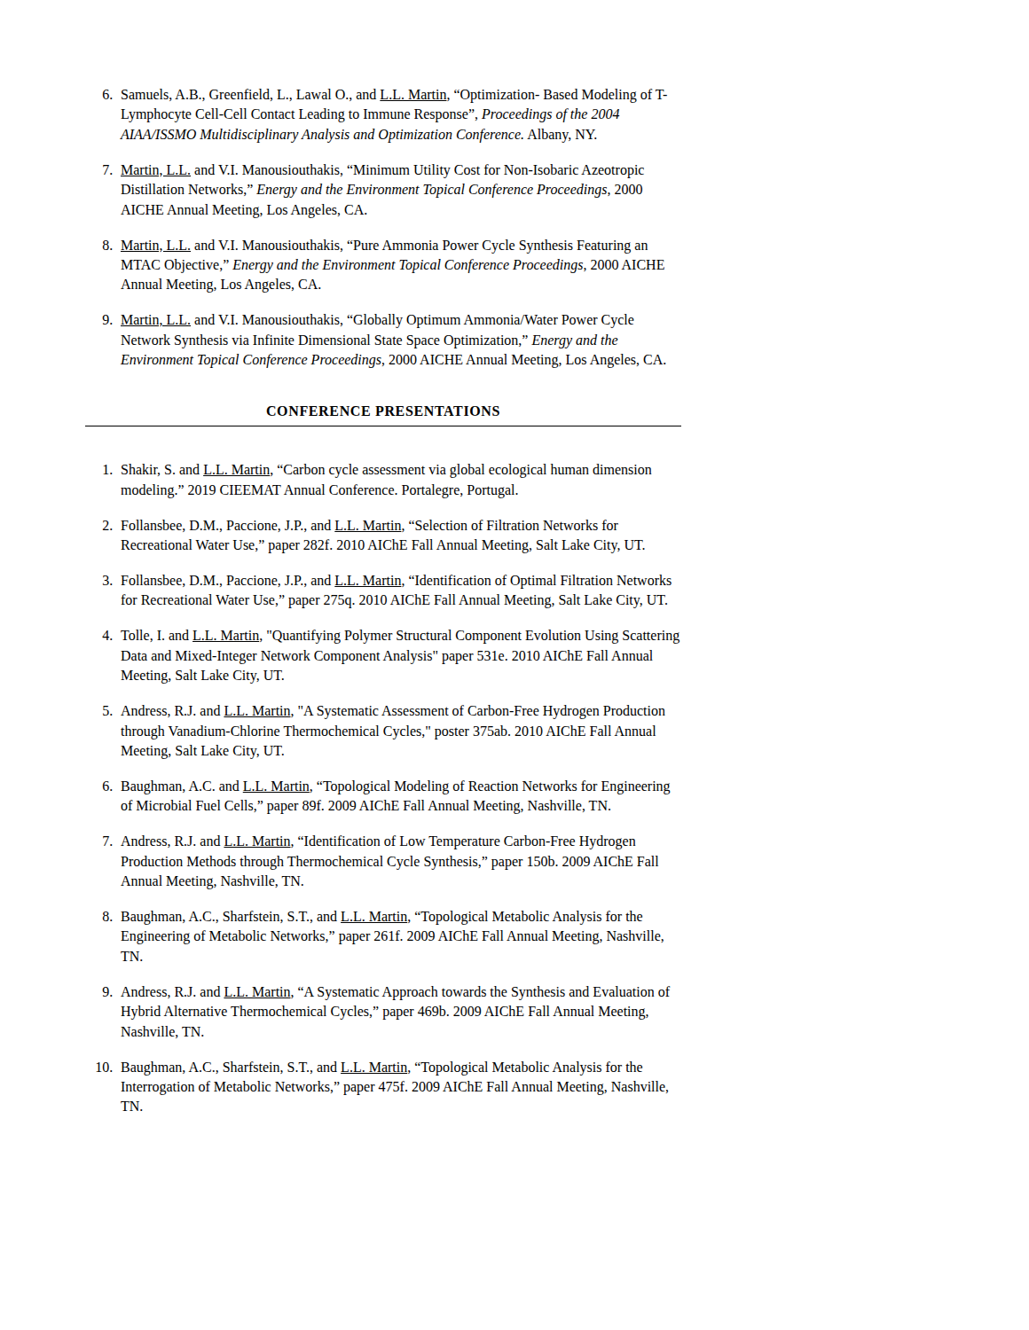Samuels, A.B., Greenfield, L., Lawal O., and L.L. Martin, “Optimization- Based Modeling of T- Lymphocyte Cell-Cell Contact Leading to Immune Response”, Proceedings of the 2004 AIAA/ISSMO Multidisciplinary Analysis and Optimization Conference. Albany, NY.
Martin, L.L. and V.I. Manousiouthakis, “Minimum Utility Cost for Non-Isobaric Azeotropic Distillation Networks,” Energy and the Environment Topical Conference Proceedings, 2000 AICHE Annual Meeting, Los Angeles, CA.
Martin, L.L. and V.I. Manousiouthakis, “Pure Ammonia Power Cycle Synthesis Featuring an MTAC Objective,” Energy and the Environment Topical Conference Proceedings, 2000 AICHE Annual Meeting, Los Angeles, CA.
Martin, L.L. and V.I. Manousiouthakis, “Globally Optimum Ammonia/Water Power Cycle Network Synthesis via Infinite Dimensional State Space Optimization,” Energy and the Environment Topical Conference Proceedings, 2000 AICHE Annual Meeting, Los Angeles, CA.
CONFERENCE PRESENTATIONS
Shakir, S. and L.L. Martin, “Carbon cycle assessment via global ecological human dimension modeling.” 2019 CIEEMAT Annual Conference. Portalegre, Portugal.
Follansbee, D.M., Paccione, J.P., and L.L. Martin, “Selection of Filtration Networks for Recreational Water Use,” paper 282f. 2010 AIChE Fall Annual Meeting, Salt Lake City, UT.
Follansbee, D.M., Paccione, J.P., and L.L. Martin, “Identification of Optimal Filtration Networks for Recreational Water Use,” paper 275q. 2010 AIChE Fall Annual Meeting, Salt Lake City, UT.
Tolle, I. and L.L. Martin, "Quantifying Polymer Structural Component Evolution Using Scattering Data and Mixed-Integer Network Component Analysis" paper 531e. 2010 AIChE Fall Annual Meeting, Salt Lake City, UT.
Andress, R.J. and L.L. Martin, "A Systematic Assessment of Carbon-Free Hydrogen Production through Vanadium-Chlorine Thermochemical Cycles," poster 375ab. 2010 AIChE Fall Annual Meeting, Salt Lake City, UT.
Baughman, A.C. and L.L. Martin, “Topological Modeling of Reaction Networks for Engineering of Microbial Fuel Cells,” paper 89f. 2009 AIChE Fall Annual Meeting, Nashville, TN.
Andress, R.J. and L.L. Martin, “Identification of Low Temperature Carbon-Free Hydrogen Production Methods through Thermochemical Cycle Synthesis,” paper 150b. 2009 AIChE Fall Annual Meeting, Nashville, TN.
Baughman, A.C., Sharfstein, S.T., and L.L. Martin, “Topological Metabolic Analysis for the Engineering of Metabolic Networks,” paper 261f. 2009 AIChE Fall Annual Meeting, Nashville, TN.
Andress, R.J. and L.L. Martin, “A Systematic Approach towards the Synthesis and Evaluation of Hybrid Alternative Thermochemical Cycles,” paper 469b. 2009 AIChE Fall Annual Meeting, Nashville, TN.
Baughman, A.C., Sharfstein, S.T., and L.L. Martin, “Topological Metabolic Analysis for the Interrogation of Metabolic Networks,” paper 475f. 2009 AIChE Fall Annual Meeting, Nashville, TN.